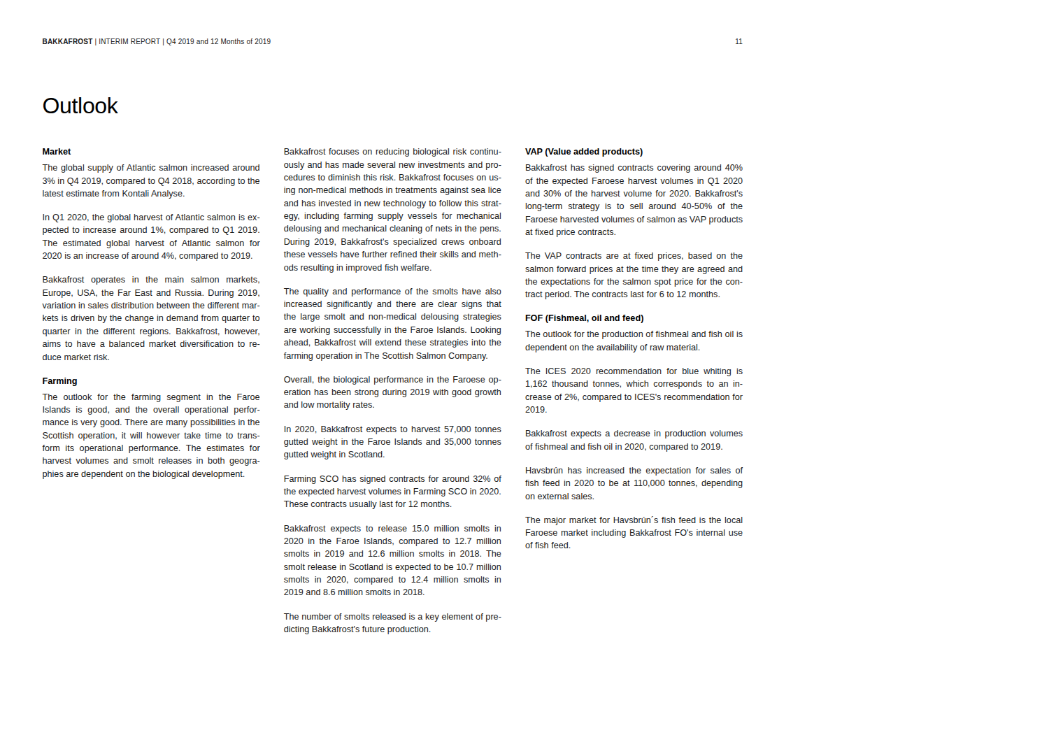BAKKAFROST | INTERIM REPORT | Q4 2019 and 12 Months of 2019
11
Outlook
Market
The global supply of Atlantic salmon increased around 3% in Q4 2019, compared to Q4 2018, according to the latest estimate from Kontali Analyse.
In Q1 2020, the global harvest of Atlantic salmon is expected to increase around 1%, compared to Q1 2019. The estimated global harvest of Atlantic salmon for 2020 is an increase of around 4%, compared to 2019.
Bakkafrost operates in the main salmon markets, Europe, USA, the Far East and Russia. During 2019, variation in sales distribution between the different markets is driven by the change in demand from quarter to quarter in the different regions. Bakkafrost, however, aims to have a balanced market diversification to reduce market risk.
Farming
The outlook for the farming segment in the Faroe Islands is good, and the overall operational performance is very good. There are many possibilities in the Scottish operation, it will however take time to transform its operational performance. The estimates for harvest volumes and smolt releases in both geographies are dependent on the biological development.
Bakkafrost focuses on reducing biological risk continuously and has made several new investments and procedures to diminish this risk. Bakkafrost focuses on using non-medical methods in treatments against sea lice and has invested in new technology to follow this strategy, including farming supply vessels for mechanical delousing and mechanical cleaning of nets in the pens. During 2019, Bakkafrost's specialized crews onboard these vessels have further refined their skills and methods resulting in improved fish welfare.
The quality and performance of the smolts have also increased significantly and there are clear signs that the large smolt and non-medical delousing strategies are working successfully in the Faroe Islands. Looking ahead, Bakkafrost will extend these strategies into the farming operation in The Scottish Salmon Company.
Overall, the biological performance in the Faroese operation has been strong during 2019 with good growth and low mortality rates.
In 2020, Bakkafrost expects to harvest 57,000 tonnes gutted weight in the Faroe Islands and 35,000 tonnes gutted weight in Scotland.
Farming SCO has signed contracts for around 32% of the expected harvest volumes in Farming SCO in 2020. These contracts usually last for 12 months.
Bakkafrost expects to release 15.0 million smolts in 2020 in the Faroe Islands, compared to 12.7 million smolts in 2019 and 12.6 million smolts in 2018. The smolt release in Scotland is expected to be 10.7 million smolts in 2020, compared to 12.4 million smolts in 2019 and 8.6 million smolts in 2018.
The number of smolts released is a key element of predicting Bakkafrost's future production.
VAP (Value added products)
Bakkafrost has signed contracts covering around 40% of the expected Faroese harvest volumes in Q1 2020 and 30% of the harvest volume for 2020. Bakkafrost's long-term strategy is to sell around 40-50% of the Faroese harvested volumes of salmon as VAP products at fixed price contracts.
The VAP contracts are at fixed prices, based on the salmon forward prices at the time they are agreed and the expectations for the salmon spot price for the contract period. The contracts last for 6 to 12 months.
FOF (Fishmeal, oil and feed)
The outlook for the production of fishmeal and fish oil is dependent on the availability of raw material.
The ICES 2020 recommendation for blue whiting is 1,162 thousand tonnes, which corresponds to an increase of 2%, compared to ICES's recommendation for 2019.
Bakkafrost expects a decrease in production volumes of fishmeal and fish oil in 2020, compared to 2019.
Havsbrún has increased the expectation for sales of fish feed in 2020 to be at 110,000 tonnes, depending on external sales.
The major market for Havsbrún´s fish feed is the local Faroese market including Bakkafrost FO's internal use of fish feed.